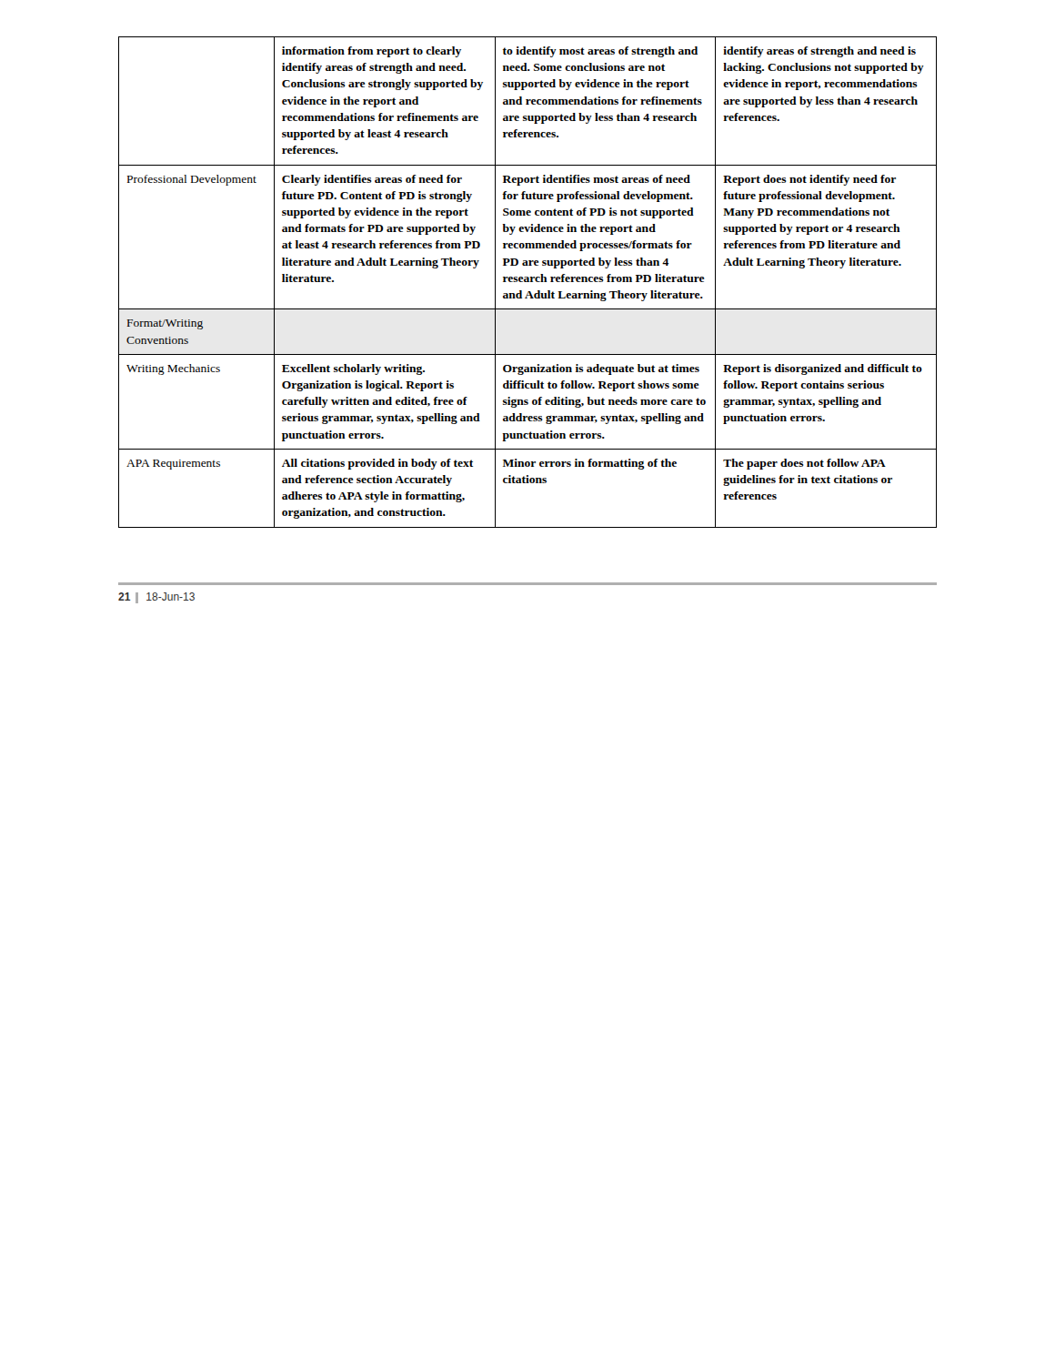| | information from report to clearly identify areas of strength and need. Conclusions are strongly supported by evidence in the report and recommendations for refinements are supported by at least 4 research references. | to identify most areas of strength and need. Some conclusions are not supported by evidence in the report and recommendations for refinements are supported by less than 4 research references. | identify areas of strength and need is lacking. Conclusions not supported by evidence in report, recommendations are supported by less than 4 research references. |
| Professional Development | Clearly identifies areas of need for future PD. Content of PD is strongly supported by evidence in the report and formats for PD are supported by at least 4 research references from PD literature and Adult Learning Theory literature. | Report identifies most areas of need for future professional development. Some content of PD is not supported by evidence in the report and recommended processes/formats for PD are supported by less than 4 research references from PD literature and Adult Learning Theory literature. | Report does not identify need for future professional development. Many PD recommendations not supported by report or 4 research references from PD literature and Adult Learning Theory literature. |
| Format/Writing Conventions | | | |
| Writing Mechanics | Excellent scholarly writing. Organization is logical. Report is carefully written and edited, free of serious grammar, syntax, spelling and punctuation errors. | Organization is adequate but at times difficult to follow. Report shows some signs of editing, but needs more care to address grammar, syntax, spelling and punctuation errors. | Report is disorganized and difficult to follow. Report contains serious grammar, syntax, spelling and punctuation errors. |
| APA Requirements | All citations provided in body of text and reference section Accurately adheres to APA style in formatting, organization, and construction. | Minor errors in formatting of the citations | The paper does not follow APA guidelines for in text citations or references |
21 18-Jun-13